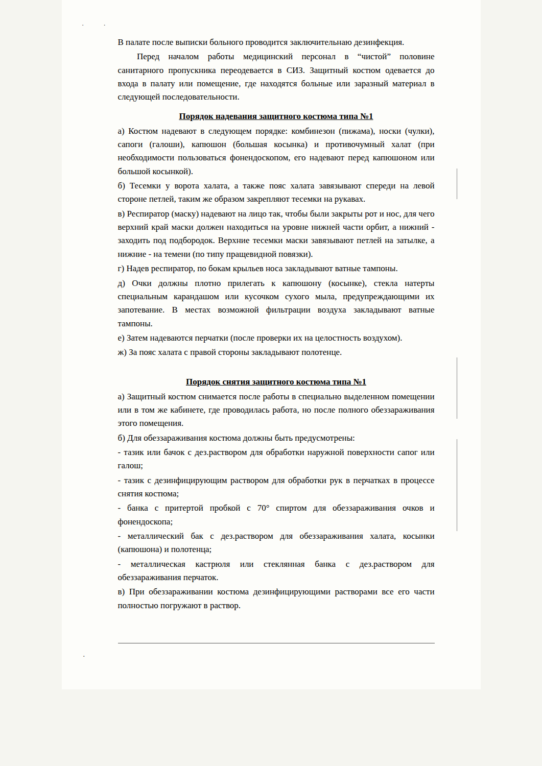. .
В палате после выписки больного проводится заключительнаю дезинфекция.
Перед началом работы медицинский персонал в “чистой” половине санитарного пропускника переодевается в СИЗ. Защитный костюм одевается до входа в палату или помещение, где находятся больные или заразный материал в следующей последовательности.
Порядок надевания защитного костюма типа №1
а) Костюм надевают в следующем порядке: комбинезон (пижама), носки (чулки), сапоги (галоши), капюшон (большая косынка) и противочумный халат (при необходимости пользоваться фонендоскопом, его надевают перед капюшоном или большой косынкой).
б) Тесемки у ворота халата, а также пояс халата завязывают спереди на левой стороне петлей, таким же образом закрепляют тесемки на рукавах.
в) Респиратор (маску) надевают на лицо так, чтобы были закрыты рот и нос, для чего верхний край маски должен находиться на уровне нижней части орбит, а нижний - заходить под подбородок. Верхние тесемки маски завязывают петлей на затылке, а нижние - на темени (по типу пращевидной повязки).
г) Надев респиратор, по бокам крыльев носа закладывают ватные тампоны.
д) Очки должны плотно прилегать к капюшону (косынке), стекла натерты специальным карандашом или кусочком сухого мыла, предупреждающими их запотевание. В местах возможной фильтрации воздуха закладывают ватные тампоны.
е) Затем надеваются перчатки (после проверки их на целостность воздухом).
ж) За пояс халата с правой стороны закладывают полотенце.
Порядок снятия защитного костюма типа №1
а) Защитный костюм снимается после работы в специально выделенном помещении или в том же кабинете, где проводилась работа, но после полного обеззараживания этого помещения.
б) Для обеззараживания костюма должны быть предусмотрены:
- тазик или бачок с дез.раствором для обработки наружной поверхности сапог или галош;
- тазик с дезинфицирующим раствором для обработки рук в перчатках в процессе снятия костюма;
- банка с притертой пробкой с 70° спиртом для обеззараживания очков и фонендоскопа;
- металлический бак с дез.раствором для обеззараживания халата, косынки (капюшона) и полотенца;
- металлическая кастрюля или стеклянная банка с дез.раствором для обеззараживания перчаток.
в) При обеззараживании костюма дезинфицирующими растворами все его части полностью погружают в раствор.
.